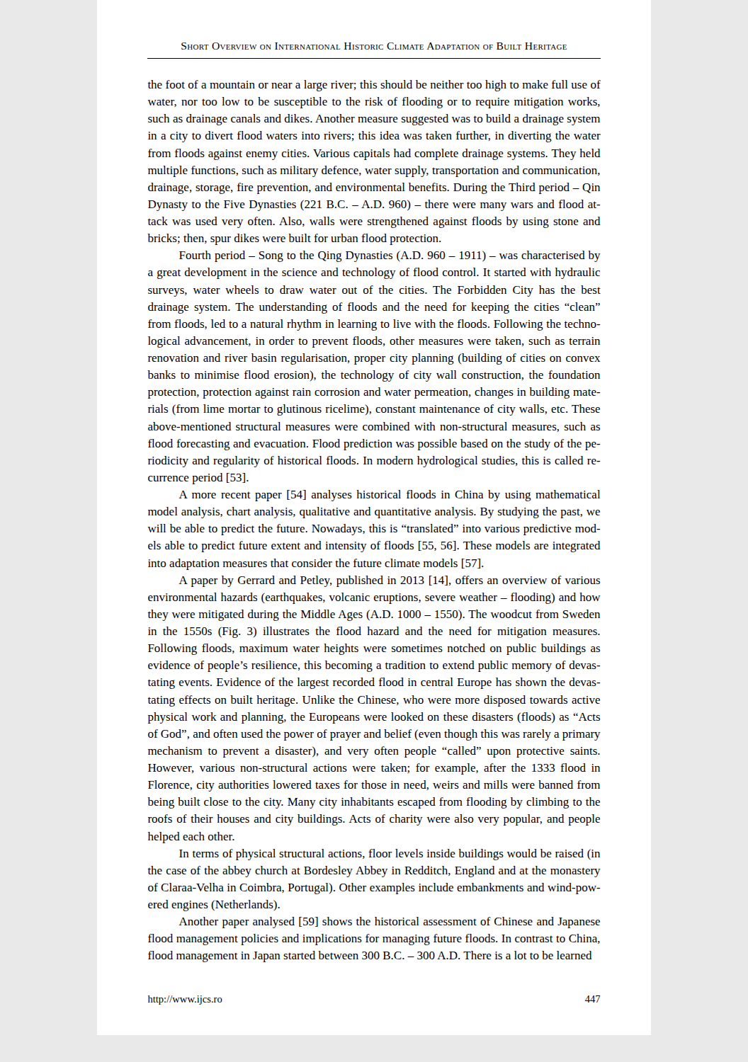Short Overview on International Historic Climate Adaptation of Built Heritage
the foot of a mountain or near a large river; this should be neither too high to make full use of water, nor too low to be susceptible to the risk of flooding or to require mitigation works, such as drainage canals and dikes. Another measure suggested was to build a drainage system in a city to divert flood waters into rivers; this idea was taken further, in diverting the water from floods against enemy cities. Various capitals had complete drainage systems. They held multiple functions, such as military defence, water supply, transportation and communication, drainage, storage, fire prevention, and environmental benefits. During the Third period – Qin Dynasty to the Five Dynasties (221 B.C. – A.D. 960) – there were many wars and flood attack was used very often. Also, walls were strengthened against floods by using stone and bricks; then, spur dikes were built for urban flood protection.
Fourth period – Song to the Qing Dynasties (A.D. 960 – 1911) – was characterised by a great development in the science and technology of flood control. It started with hydraulic surveys, water wheels to draw water out of the cities. The Forbidden City has the best drainage system. The understanding of floods and the need for keeping the cities “clean” from floods, led to a natural rhythm in learning to live with the floods. Following the technological advancement, in order to prevent floods, other measures were taken, such as terrain renovation and river basin regularisation, proper city planning (building of cities on convex banks to minimise flood erosion), the technology of city wall construction, the foundation protection, protection against rain corrosion and water permeation, changes in building materials (from lime mortar to glutinous ricelime), constant maintenance of city walls, etc. These above-mentioned structural measures were combined with non-structural measures, such as flood forecasting and evacuation. Flood prediction was possible based on the study of the periodicity and regularity of historical floods. In modern hydrological studies, this is called recurrence period [53].
A more recent paper [54] analyses historical floods in China by using mathematical model analysis, chart analysis, qualitative and quantitative analysis. By studying the past, we will be able to predict the future. Nowadays, this is “translated” into various predictive models able to predict future extent and intensity of floods [55, 56]. These models are integrated into adaptation measures that consider the future climate models [57].
A paper by Gerrard and Petley, published in 2013 [14], offers an overview of various environmental hazards (earthquakes, volcanic eruptions, severe weather – flooding) and how they were mitigated during the Middle Ages (A.D. 1000 – 1550). The woodcut from Sweden in the 1550s (Fig. 3) illustrates the flood hazard and the need for mitigation measures. Following floods, maximum water heights were sometimes notched on public buildings as evidence of people’s resilience, this becoming a tradition to extend public memory of devastating events. Evidence of the largest recorded flood in central Europe has shown the devastating effects on built heritage. Unlike the Chinese, who were more disposed towards active physical work and planning, the Europeans were looked on these disasters (floods) as “Acts of God”, and often used the power of prayer and belief (even though this was rarely a primary mechanism to prevent a disaster), and very often people “called” upon protective saints. However, various non-structural actions were taken; for example, after the 1333 flood in Florence, city authorities lowered taxes for those in need, weirs and mills were banned from being built close to the city. Many city inhabitants escaped from flooding by climbing to the roofs of their houses and city buildings. Acts of charity were also very popular, and people helped each other.
In terms of physical structural actions, floor levels inside buildings would be raised (in the case of the abbey church at Bordesley Abbey in Redditch, England and at the monastery of Claraa-Velha in Coimbra, Portugal). Other examples include embankments and wind-powered engines (Netherlands).
Another paper analysed [59] shows the historical assessment of Chinese and Japanese flood management policies and implications for managing future floods. In contrast to China, flood management in Japan started between 300 B.C. – 300 A.D. There is a lot to be learned
http://www.ijcs.ro 447